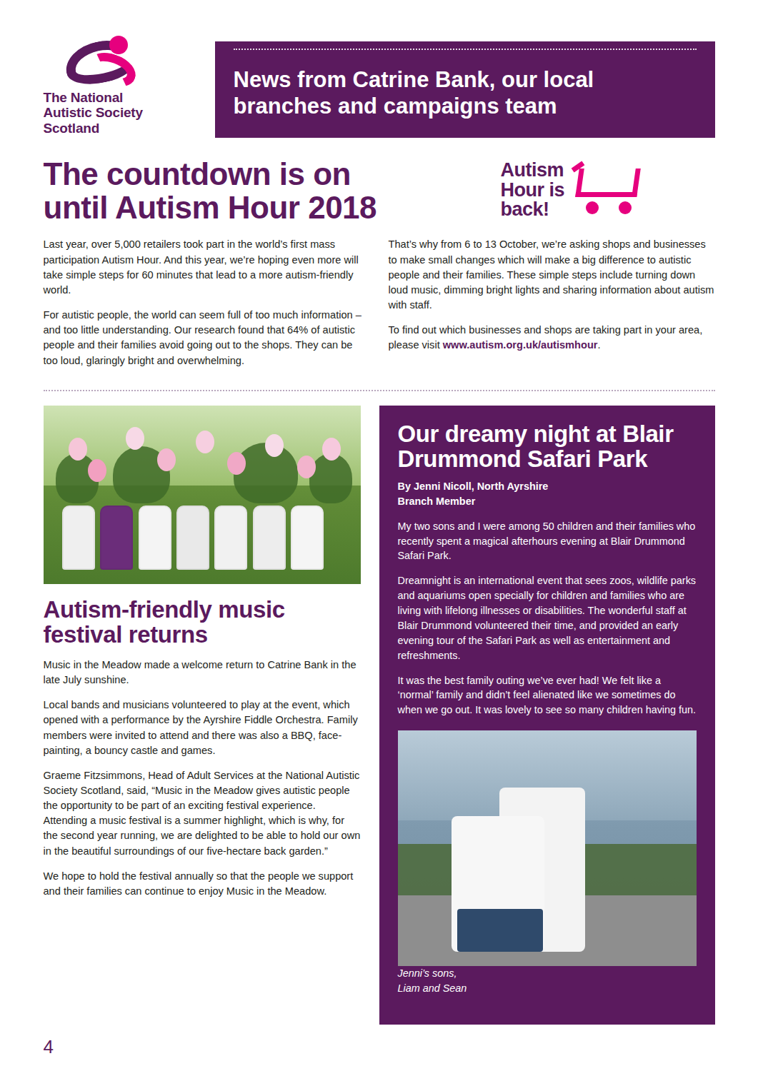The National
Autistic Society
Scotland
News from Catrine Bank, our local
branches and campaigns team
The countdown is on
until Autism Hour 2018
Autism
Hour is
back!
Last year, over 5,000 retailers took part in the world’s first mass participation Autism Hour. And this year, we’re hoping even more will take simple steps for 60 minutes that lead to a more autism-friendly world.
For autistic people, the world can seem full of too much information – and too little understanding. Our research found that 64% of autistic people and their families avoid going out to the shops. They can be too loud, glaringly bright and overwhelming.
That’s why from 6 to 13 October, we’re asking shops and businesses to make small changes which will make a big difference to autistic people and their families. These simple steps include turning down loud music, dimming bright lights and sharing information about autism with staff.
To find out which businesses and shops are taking part in your area, please visit www.autism.org.uk/autismhour.
Autism-friendly music festival returns
Music in the Meadow made a welcome return to Catrine Bank in the late July sunshine.
Local bands and musicians volunteered to play at the event, which opened with a performance by the Ayrshire Fiddle Orchestra. Family members were invited to attend and there was also a BBQ, face-painting, a bouncy castle and games.
Graeme Fitzsimmons, Head of Adult Services at the National Autistic Society Scotland, said, “Music in the Meadow gives autistic people the opportunity to be part of an exciting festival experience. Attending a music festival is a summer highlight, which is why, for the second year running, we are delighted to be able to hold our own in the beautiful surroundings of our five-hectare back garden.”
We hope to hold the festival annually so that the people we support and their families can continue to enjoy Music in the Meadow.
Our dreamy night at Blair Drummond Safari Park
By Jenni Nicoll, North Ayrshire
Branch Member
My two sons and I were among 50 children and their families who recently spent a magical afterhours evening at Blair Drummond Safari Park.
Dreamnight is an international event that sees zoos, wildlife parks and aquariums open specially for children and families who are living with lifelong illnesses or disabilities. The wonderful staff at Blair Drummond volunteered their time, and provided an early evening tour of the Safari Park as well as entertainment and refreshments.
It was the best family outing we’ve ever had! We felt like a ‘normal’ family and didn’t feel alienated like we sometimes do when we go out. It was lovely to see so many children having fun.
Jenni’s sons,
Liam and Sean
4